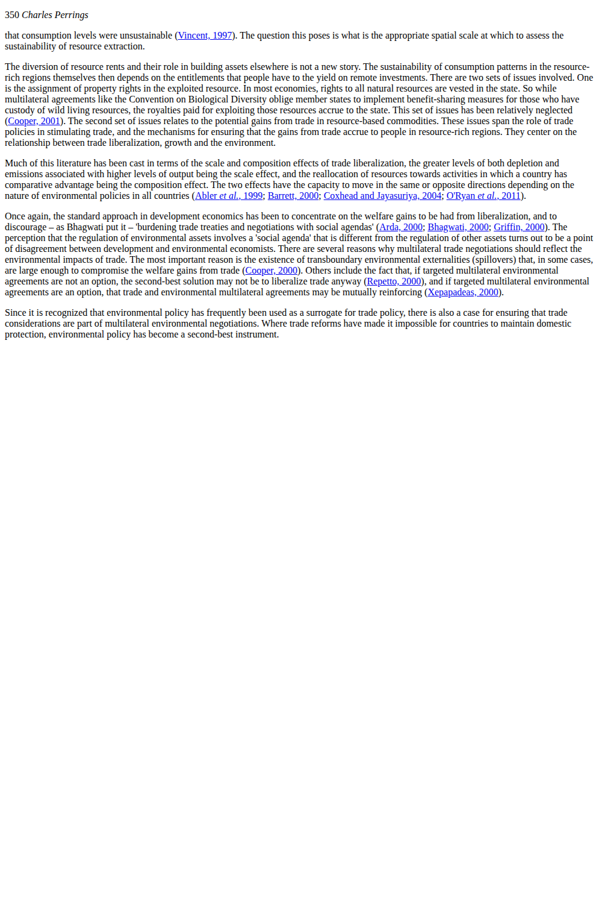350 Charles Perrings
that consumption levels were unsustainable (Vincent, 1997). The question this poses is what is the appropriate spatial scale at which to assess the sustainability of resource extraction.
The diversion of resource rents and their role in building assets elsewhere is not a new story. The sustainability of consumption patterns in the resource-rich regions themselves then depends on the entitlements that people have to the yield on remote investments. There are two sets of issues involved. One is the assignment of property rights in the exploited resource. In most economies, rights to all natural resources are vested in the state. So while multilateral agreements like the Convention on Biological Diversity oblige member states to implement benefit-sharing measures for those who have custody of wild living resources, the royalties paid for exploiting those resources accrue to the state. This set of issues has been relatively neglected (Cooper, 2001). The second set of issues relates to the potential gains from trade in resource-based commodities. These issues span the role of trade policies in stimulating trade, and the mechanisms for ensuring that the gains from trade accrue to people in resource-rich regions. They center on the relationship between trade liberalization, growth and the environment.
Much of this literature has been cast in terms of the scale and composition effects of trade liberalization, the greater levels of both depletion and emissions associated with higher levels of output being the scale effect, and the reallocation of resources towards activities in which a country has comparative advantage being the composition effect. The two effects have the capacity to move in the same or opposite directions depending on the nature of environmental policies in all countries (Abler et al., 1999; Barrett, 2000; Coxhead and Jayasuriya, 2004; O'Ryan et al., 2011).
Once again, the standard approach in development economics has been to concentrate on the welfare gains to be had from liberalization, and to discourage – as Bhagwati put it – 'burdening trade treaties and negotiations with social agendas' (Arda, 2000; Bhagwati, 2000; Griffin, 2000). The perception that the regulation of environmental assets involves a 'social agenda' that is different from the regulation of other assets turns out to be a point of disagreement between development and environmental economists. There are several reasons why multilateral trade negotiations should reflect the environmental impacts of trade. The most important reason is the existence of transboundary environmental externalities (spillovers) that, in some cases, are large enough to compromise the welfare gains from trade (Cooper, 2000). Others include the fact that, if targeted multilateral environmental agreements are not an option, the second-best solution may not be to liberalize trade anyway (Repetto, 2000), and if targeted multilateral environmental agreements are an option, that trade and environmental multilateral agreements may be mutually reinforcing (Xepapadeas, 2000).
Since it is recognized that environmental policy has frequently been used as a surrogate for trade policy, there is also a case for ensuring that trade considerations are part of multilateral environmental negotiations. Where trade reforms have made it impossible for countries to maintain domestic protection, environmental policy has become a second-best instrument.